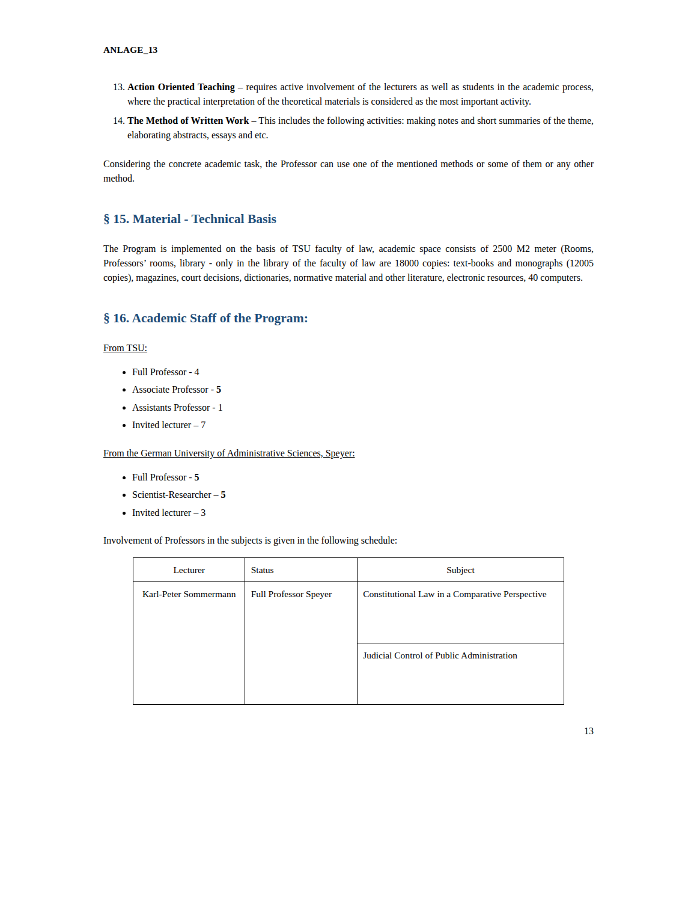ANLAGE_13
Action Oriented Teaching – requires active involvement of the lecturers as well as students in the academic process, where the practical interpretation of the theoretical materials is considered as the most important activity.
The Method of Written Work – This includes the following activities: making notes and short summaries of the theme, elaborating abstracts, essays and etc.
Considering the concrete academic task, the Professor can use one of the mentioned methods or some of them or any other method.
§ 15. Material - Technical Basis
The Program is implemented on the basis of TSU faculty of law, academic space consists of 2500 M2 meter (Rooms, Professors’ rooms, library - only in the library of the faculty of law are 18000 copies: text-books and monographs (12005 copies), magazines, court decisions, dictionaries, normative material and other literature, electronic resources, 40 computers.
§ 16. Academic Staff of the Program:
From TSU:
Full Professor - 4
Associate Professor - 5
Assistants Professor - 1
Invited lecturer – 7
From the German University of Administrative Sciences, Speyer:
Full Professor - 5
Scientist-Researcher – 5
Invited lecturer – 3
Involvement of Professors in the subjects is given in the following schedule:
| Lecturer | Status | Subject |
| --- | --- | --- |
| Karl-Peter Sommermann | Full Professor Speyer | Constitutional Law in a Comparative Perspective |
| Judicial Control of Public Administration |
13